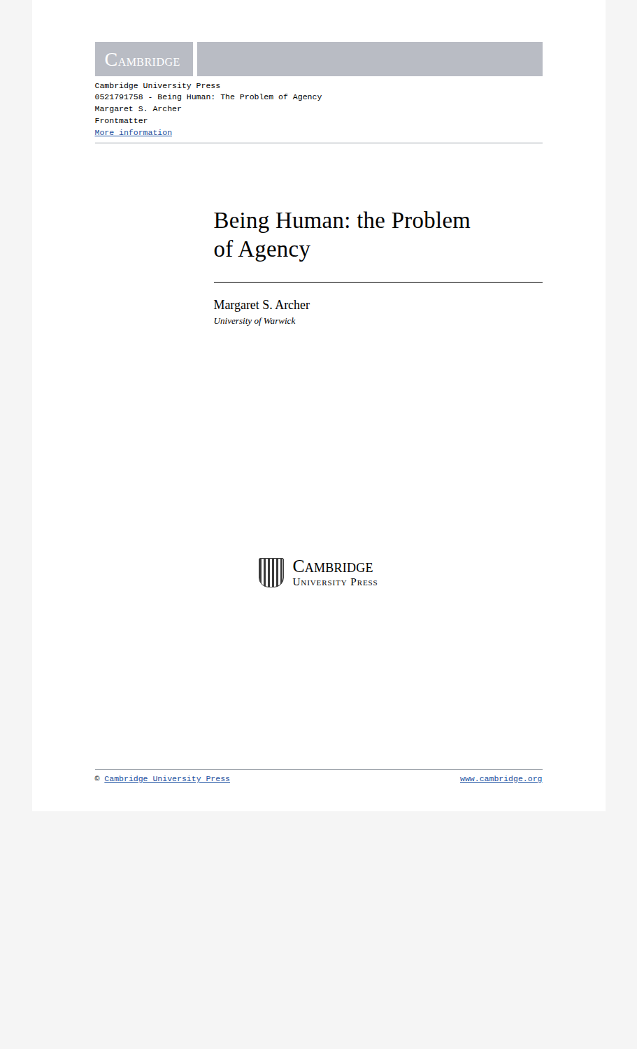Cambridge
Cambridge University Press
0521791758 - Being Human: The Problem of Agency
Margaret S. Archer
Frontmatter
More information
Being Human: the Problem
of Agency
Margaret S. Archer
University of Warwick
Cambridge University Press
© Cambridge University Press www.cambridge.org